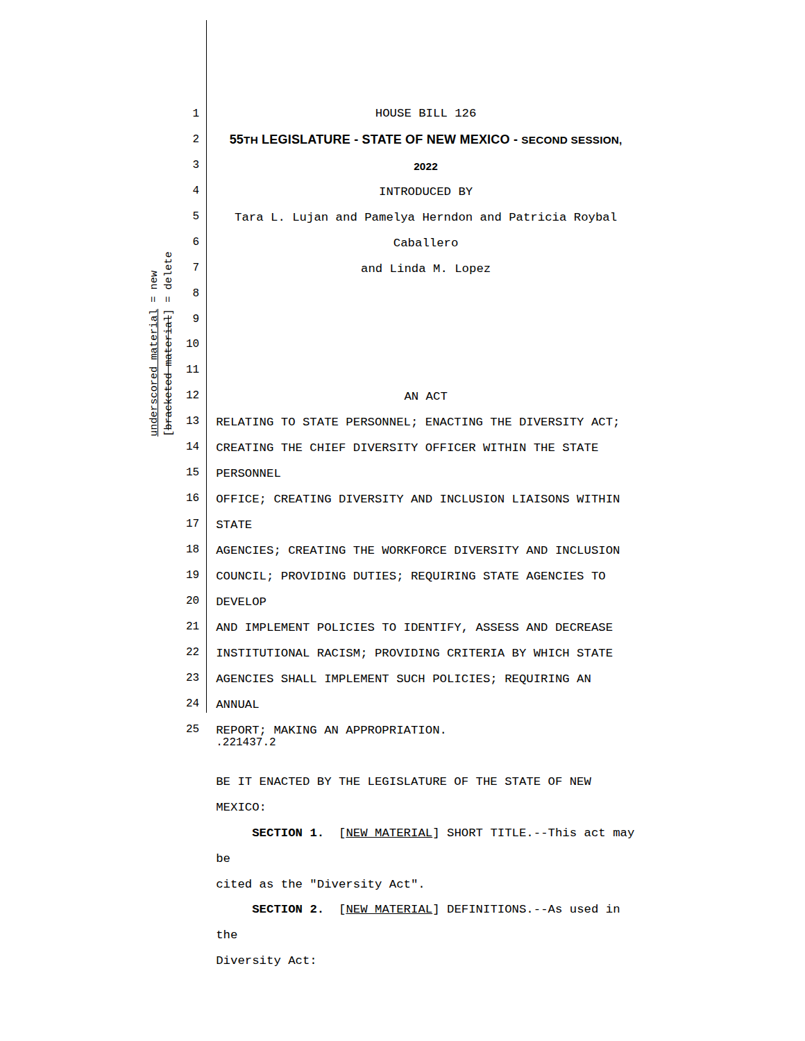underscored material = new [bracketed material] = delete
1
2
3
4
5
6
7
8
9
10
11
12
13
14
15
16
17
18
19
20
21
22
23
24
25
HOUSE BILL 126
55TH LEGISLATURE - STATE OF NEW MEXICO - SECOND SESSION, 2022
INTRODUCED BY
Tara L. Lujan and Pamelya Herndon and Patricia Roybal Caballero
and Linda M. Lopez
AN ACT
RELATING TO STATE PERSONNEL; ENACTING THE DIVERSITY ACT;
CREATING THE CHIEF DIVERSITY OFFICER WITHIN THE STATE PERSONNEL
OFFICE; CREATING DIVERSITY AND INCLUSION LIAISONS WITHIN STATE
AGENCIES; CREATING THE WORKFORCE DIVERSITY AND INCLUSION
COUNCIL; PROVIDING DUTIES; REQUIRING STATE AGENCIES TO DEVELOP
AND IMPLEMENT POLICIES TO IDENTIFY, ASSESS AND DECREASE
INSTITUTIONAL RACISM; PROVIDING CRITERIA BY WHICH STATE
AGENCIES SHALL IMPLEMENT SUCH POLICIES; REQUIRING AN ANNUAL
REPORT; MAKING AN APPROPRIATION.
BE IT ENACTED BY THE LEGISLATURE OF THE STATE OF NEW MEXICO:
SECTION 1. [NEW MATERIAL] SHORT TITLE.--This act may be
cited as the "Diversity Act".
SECTION 2. [NEW MATERIAL] DEFINITIONS.--As used in the
Diversity Act:
.221437.2